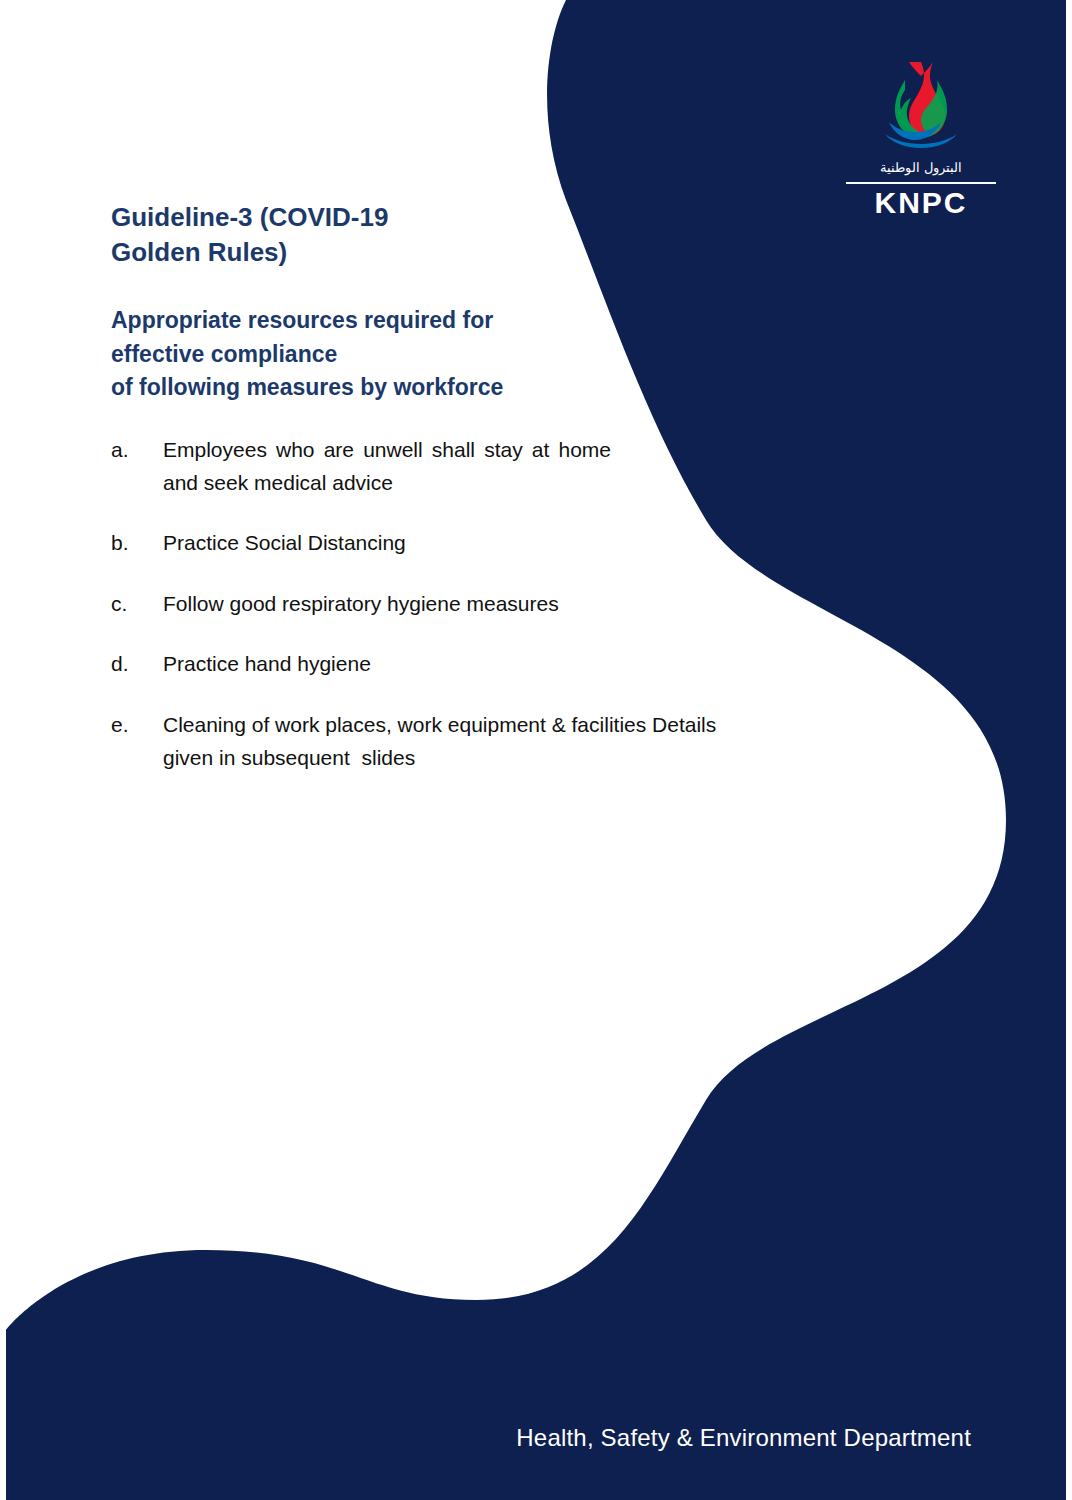البترول الوطنية
KNPC
Guideline-3 (COVID-19
Golden Rules)
Appropriate resources required for effective compliance
of following measures by workforce
Employees who are unwell shall stay at home and seek medical advice
Practice Social Distancing
Follow good respiratory hygiene measures
Practice hand hygiene
Cleaning of work places, work equipment & facilities Details given in subsequent slides
Health, Safety & Environment Department